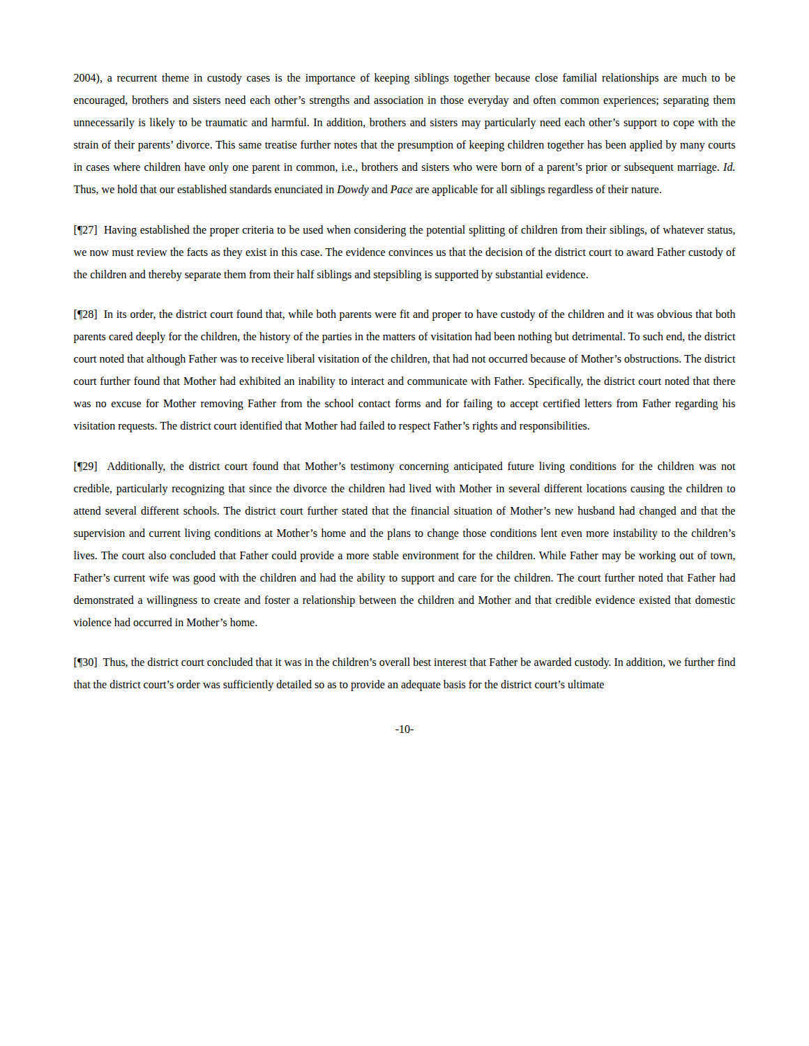2004), a recurrent theme in custody cases is the importance of keeping siblings together because close familial relationships are much to be encouraged, brothers and sisters need each other’s strengths and association in those everyday and often common experiences; separating them unnecessarily is likely to be traumatic and harmful. In addition, brothers and sisters may particularly need each other’s support to cope with the strain of their parents’ divorce. This same treatise further notes that the presumption of keeping children together has been applied by many courts in cases where children have only one parent in common, i.e., brothers and sisters who were born of a parent’s prior or subsequent marriage. Id. Thus, we hold that our established standards enunciated in Dowdy and Pace are applicable for all siblings regardless of their nature.
[¶27] Having established the proper criteria to be used when considering the potential splitting of children from their siblings, of whatever status, we now must review the facts as they exist in this case. The evidence convinces us that the decision of the district court to award Father custody of the children and thereby separate them from their half siblings and stepsibling is supported by substantial evidence.
[¶28] In its order, the district court found that, while both parents were fit and proper to have custody of the children and it was obvious that both parents cared deeply for the children, the history of the parties in the matters of visitation had been nothing but detrimental. To such end, the district court noted that although Father was to receive liberal visitation of the children, that had not occurred because of Mother’s obstructions. The district court further found that Mother had exhibited an inability to interact and communicate with Father. Specifically, the district court noted that there was no excuse for Mother removing Father from the school contact forms and for failing to accept certified letters from Father regarding his visitation requests. The district court identified that Mother had failed to respect Father’s rights and responsibilities.
[¶29] Additionally, the district court found that Mother’s testimony concerning anticipated future living conditions for the children was not credible, particularly recognizing that since the divorce the children had lived with Mother in several different locations causing the children to attend several different schools. The district court further stated that the financial situation of Mother’s new husband had changed and that the supervision and current living conditions at Mother’s home and the plans to change those conditions lent even more instability to the children’s lives. The court also concluded that Father could provide a more stable environment for the children. While Father may be working out of town, Father’s current wife was good with the children and had the ability to support and care for the children. The court further noted that Father had demonstrated a willingness to create and foster a relationship between the children and Mother and that credible evidence existed that domestic violence had occurred in Mother’s home.
[¶30] Thus, the district court concluded that it was in the children’s overall best interest that Father be awarded custody. In addition, we further find that the district court’s order was sufficiently detailed so as to provide an adequate basis for the district court’s ultimate
-10-